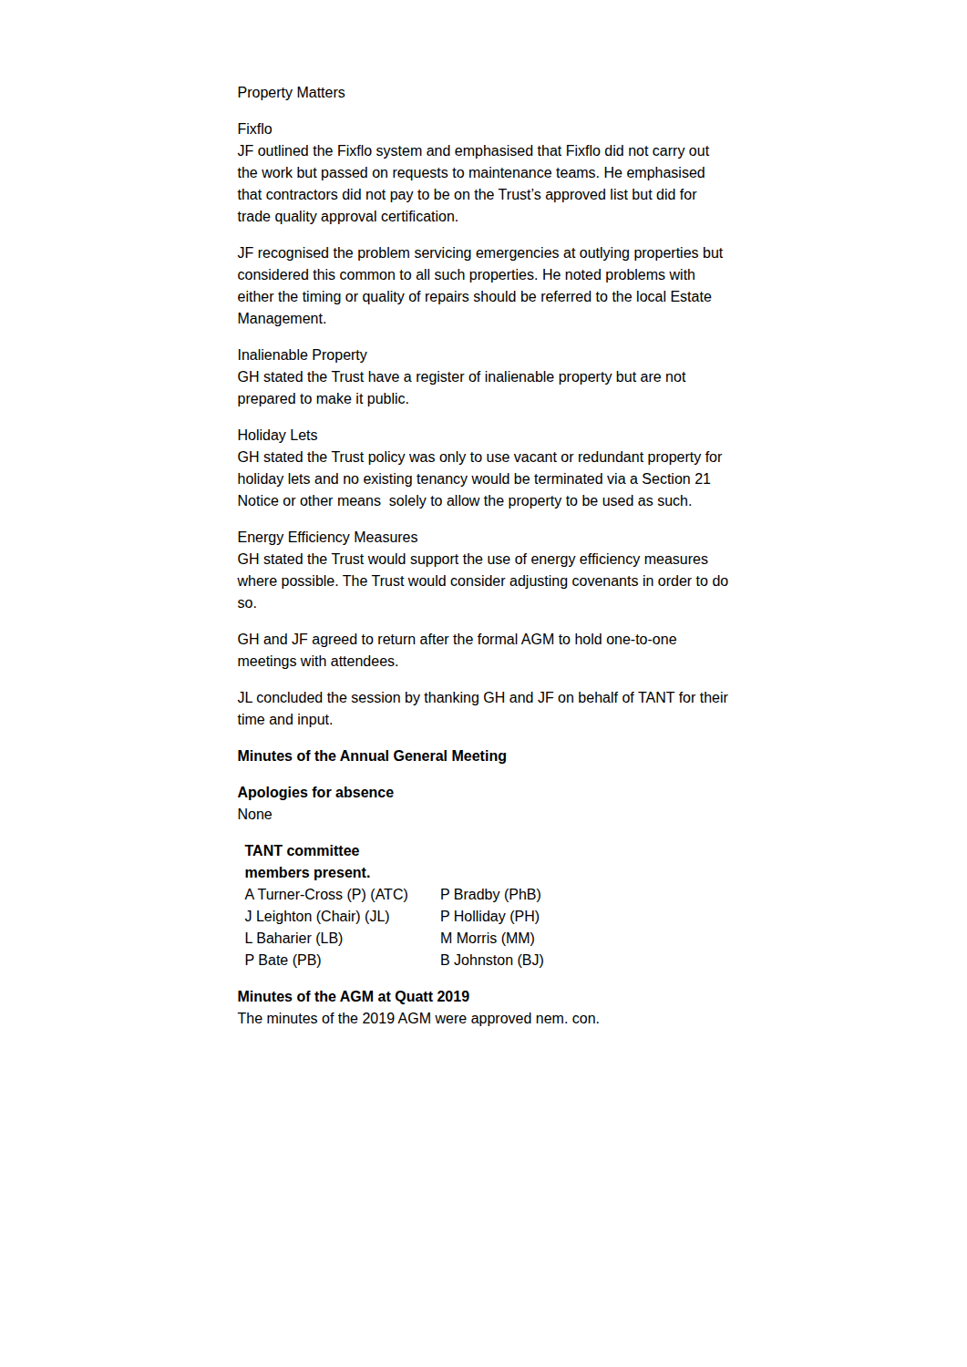Property Matters
Fixflo
JF outlined the Fixflo system and emphasised that Fixflo did not carry out the work but passed on requests to maintenance teams. He emphasised that contractors did not pay to be on the Trust’s approved list but did for trade quality approval certification.
JF recognised the problem servicing emergencies at outlying properties but considered this common to all such properties. He noted problems with either the timing or quality of repairs should be referred to the local Estate Management.
Inalienable Property
GH stated the Trust have a register of inalienable property but are not prepared to make it public.
Holiday Lets
GH stated the Trust policy was only to use vacant or redundant property for holiday lets and no existing tenancy would be terminated via a Section 21 Notice or other means solely to allow the property to be used as such.
Energy Efficiency Measures
GH stated the Trust would support the use of energy efficiency measures where possible. The Trust would consider adjusting covenants in order to do so.
GH and JF agreed to return after the formal AGM to hold one-to-one meetings with attendees.
JL concluded the session by thanking GH and JF on behalf of TANT for their time and input.
Minutes of the Annual General Meeting
Apologies for absence
None
TANT committee
members present.
| A Turner-Cross (P) (ATC) | P Bradby (PhB) |
| J Leighton (Chair) (JL) | P Holliday (PH) |
| L Baharier (LB) | M Morris (MM) |
| P Bate (PB) | B Johnston (BJ) |
Minutes of the AGM at Quatt 2019
The minutes of the 2019 AGM were approved nem. con.